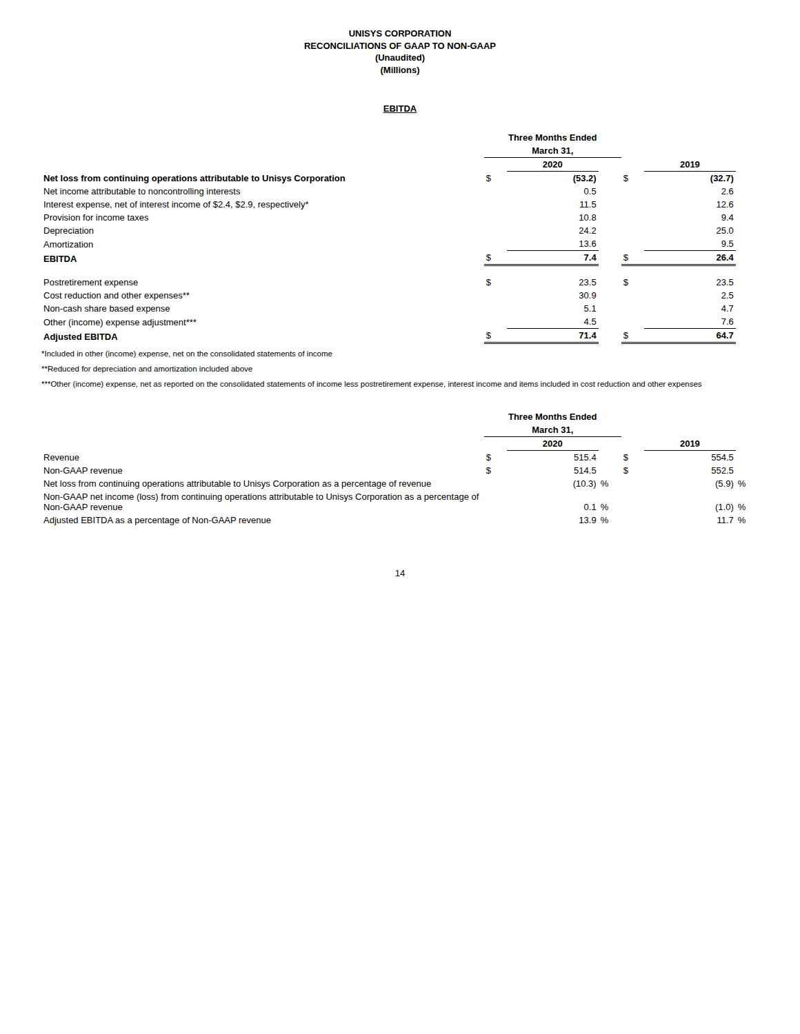UNISYS CORPORATION
RECONCILIATIONS OF GAAP TO NON-GAAP
(Unaudited)
(Millions)
EBITDA
| | Three Months Ended | |
| | March 31, | |
| | | 2020 | | | 2019 | |
| Net loss from continuing operations attributable to Unisys Corporation | $ | (53.2) | | $ | (32.7) | |
| Net income attributable to noncontrolling interests | | 0.5 | | | 2.6 | |
| Interest expense, net of interest income of $2.4, $2.9, respectively* | | 11.5 | | | 12.6 | |
| Provision for income taxes | | 10.8 | | | 9.4 | |
| Depreciation | | 24.2 | | | 25.0 | |
| Amortization | | 13.6 | | | 9.5 | |
| EBITDA | $ | 7.4 | | $ | 26.4 | |
| Postretirement expense | $ | 23.5 | | $ | 23.5 | |
| Cost reduction and other expenses** | | 30.9 | | | 2.5 | |
| Non-cash share based expense | | 5.1 | | | 4.7 | |
| Other (income) expense adjustment*** | | 4.5 | | | 7.6 | |
| Adjusted EBITDA | $ | 71.4 | | $ | 64.7 | |
*Included in other (income) expense, net on the consolidated statements of income
**Reduced for depreciation and amortization included above
***Other (income) expense, net as reported on the consolidated statements of income less postretirement expense, interest income and items included in cost reduction and other expenses
| | Three Months Ended | |
| | March 31, | |
| | | 2020 | | | 2019 | |
| Revenue | $ | 515.4 | | $ | 554.5 | |
| Non-GAAP revenue | $ | 514.5 | | $ | 552.5 | |
| Net loss from continuing operations attributable to Unisys Corporation as a percentage of revenue | | (10.3) | % | | (5.9) | % |
| Non-GAAP net income (loss) from continuing operations attributable to Unisys Corporation as a percentage of Non-GAAP revenue | | 0.1 | % | | (1.0) | % |
| Adjusted EBITDA as a percentage of Non-GAAP revenue | | 13.9 | % | | 11.7 | % |
14